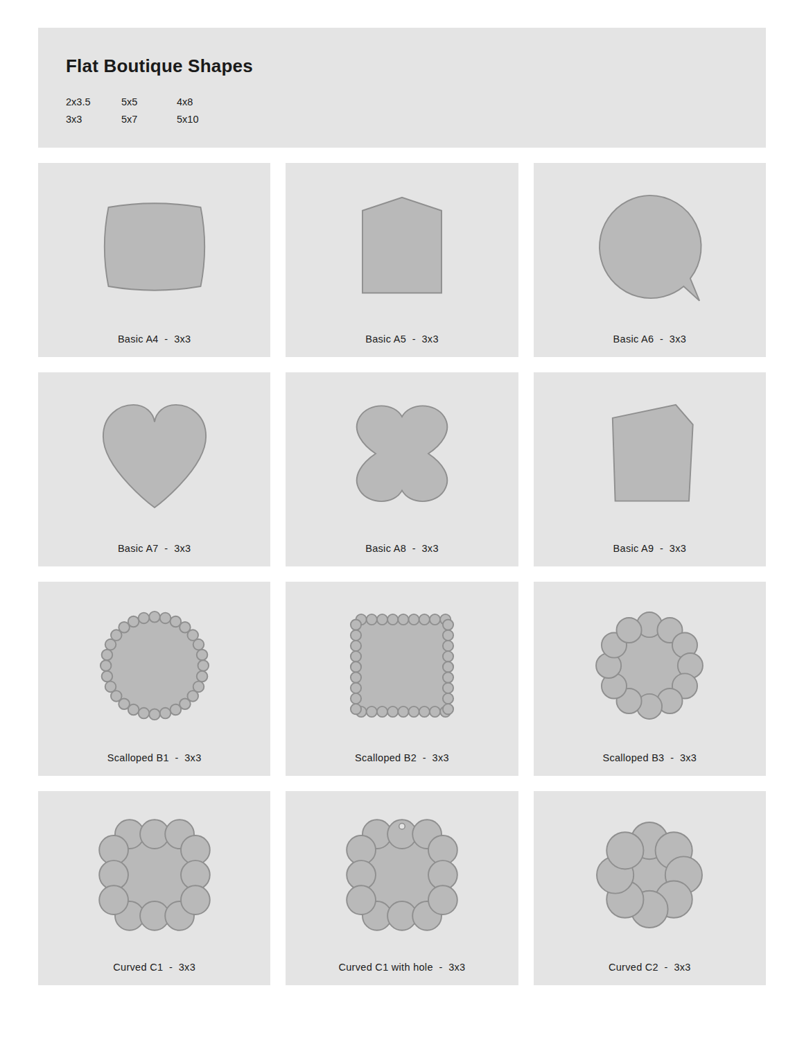Flat Boutique Shapes
2x3.55x54x8 3x35x75x10
Basic A4 - 3x3
Basic A5 - 3x3
Basic A6 - 3x3
Basic A7 - 3x3
Basic A8 - 3x3
Basic A9 - 3x3
Scalloped B1 - 3x3
Scalloped B2 - 3x3
Scalloped B3 - 3x3
Curved C1 - 3x3
Curved C1 with hole - 3x3
Curved C2 - 3x3